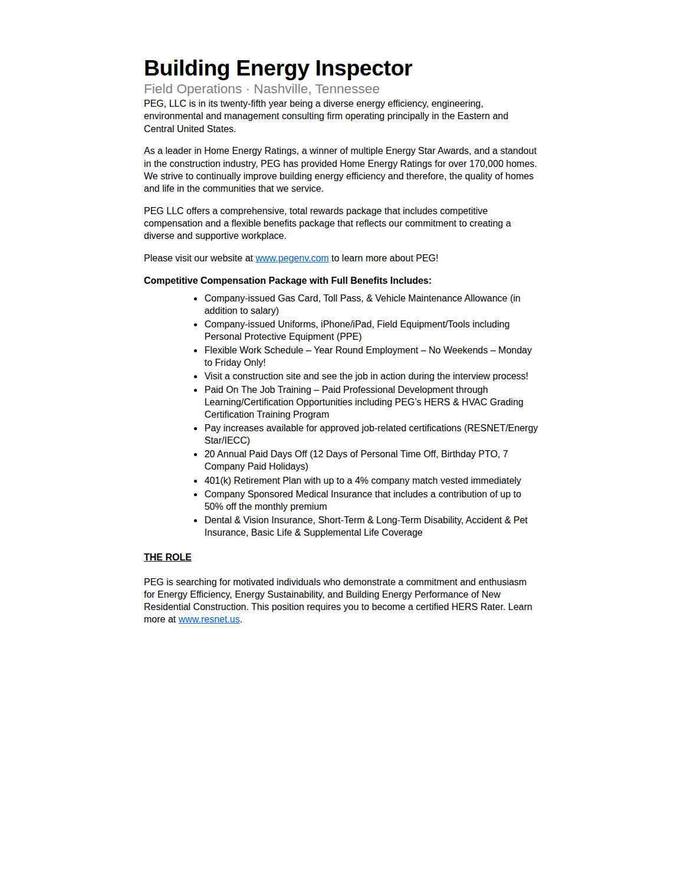Building Energy Inspector
Field Operations · Nashville, Tennessee
PEG, LLC is in its twenty-fifth year being a diverse energy efficiency, engineering, environmental and management consulting firm operating principally in the Eastern and Central United States.
As a leader in Home Energy Ratings, a winner of multiple Energy Star Awards, and a standout in the construction industry, PEG has provided Home Energy Ratings for over 170,000 homes. We strive to continually improve building energy efficiency and therefore, the quality of homes and life in the communities that we service.
PEG LLC offers a comprehensive, total rewards package that includes competitive compensation and a flexible benefits package that reflects our commitment to creating a diverse and supportive workplace.
Please visit our website at www.pegenv.com to learn more about PEG!
Competitive Compensation Package with Full Benefits Includes:
Company-issued Gas Card, Toll Pass, & Vehicle Maintenance Allowance (in addition to salary)
Company-issued Uniforms, iPhone/iPad, Field Equipment/Tools including Personal Protective Equipment (PPE)
Flexible Work Schedule – Year Round Employment – No Weekends – Monday to Friday Only!
Visit a construction site and see the job in action during the interview process!
Paid On The Job Training – Paid Professional Development through Learning/Certification Opportunities including PEG’s HERS & HVAC Grading Certification Training Program
Pay increases available for approved job-related certifications (RESNET/Energy Star/IECC)
20 Annual Paid Days Off (12 Days of Personal Time Off, Birthday PTO, 7 Company Paid Holidays)
401(k) Retirement Plan with up to a 4% company match vested immediately
Company Sponsored Medical Insurance that includes a contribution of up to 50% off the monthly premium
Dental & Vision Insurance, Short-Term & Long-Term Disability, Accident & Pet Insurance, Basic Life & Supplemental Life Coverage
THE ROLE
PEG is searching for motivated individuals who demonstrate a commitment and enthusiasm for Energy Efficiency, Energy Sustainability, and Building Energy Performance of New Residential Construction. This position requires you to become a certified HERS Rater. Learn more at www.resnet.us.